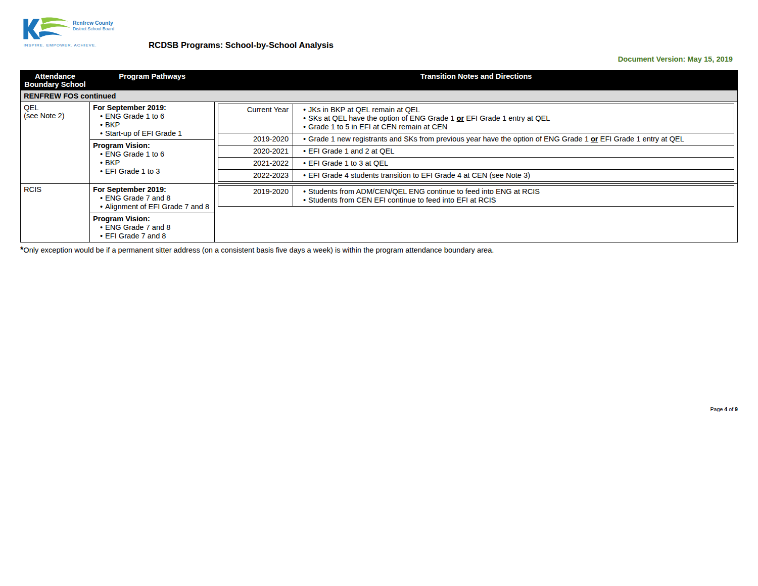Renfrew County District School Board INSPIRE. EMPOWER. ACHIEVE.
RCDSB Programs: School-by-School Analysis
Document Version: May 15, 2019
| Attendance Boundary School | Program Pathways | Transition Notes and Directions |
| --- | --- | --- |
| RENFREW FOS continued |
| QEL (see Note 2) | For September 2019: ENG Grade 1 to 6 BKP Start-up of EFI Grade 1 Program Vision: ENG Grade 1 to 6 BKP EFI Grade 1 to 3 | / Current Year / JKs in BKP at QEL remain at QEL SKs at QEL have the option of ENG Grade 1 or EFI Grade 1 entry at QEL Grade 1 to 5 in EFI at CEN remain at CEN / / 2019-2020 / Grade 1 new registrants and SKs from previous year have the option of ENG Grade 1 or EFI Grade 1 entry at QEL / / 2020-2021 / EFI Grade 1 and 2 at QEL / / 2021-2022 / EFI Grade 1 to 3 at QEL / / 2022-2023 / EFI Grade 4 students transition to EFI Grade 4 at CEN (see Note 3) / |
| RCIS | For September 2019: ENG Grade 7 and 8 Alignment of EFI Grade 7 and 8 Program Vision: ENG Grade 7 and 8 EFI Grade 7 and 8 | / 2019-2020 / Students from ADM/CEN/QEL ENG continue to feed into ENG at RCIS Students from CEN EFI continue to feed into EFI at RCIS / |
*Only exception would be if a permanent sitter address (on a consistent basis five days a week) is within the program attendance boundary area.
Page 4 of 9